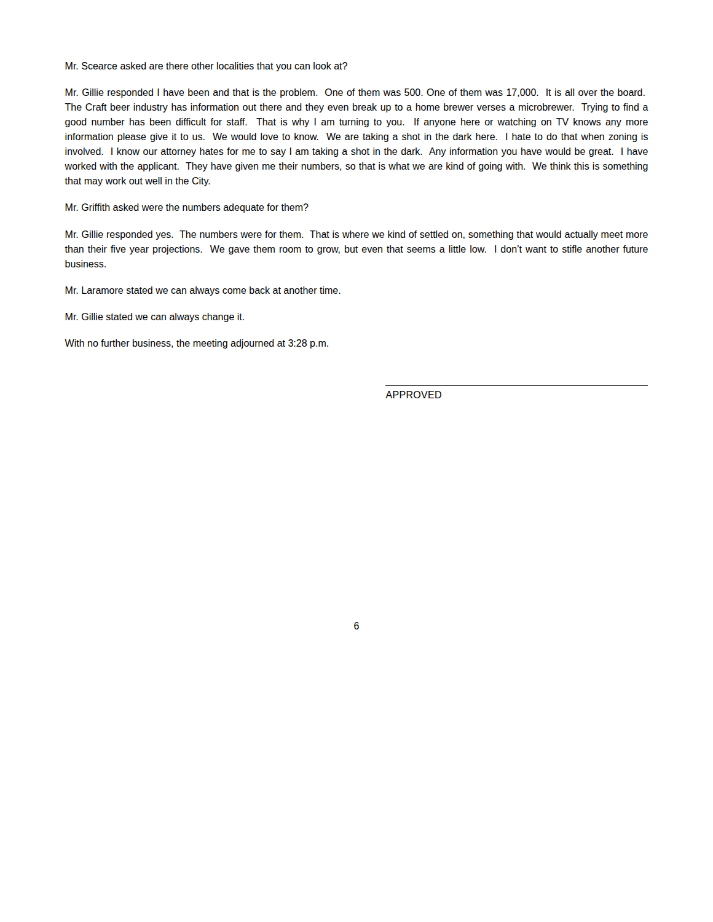Mr. Scearce asked are there other localities that you can look at?
Mr. Gillie responded I have been and that is the problem. One of them was 500. One of them was 17,000. It is all over the board. The Craft beer industry has information out there and they even break up to a home brewer verses a microbrewer. Trying to find a good number has been difficult for staff. That is why I am turning to you. If anyone here or watching on TV knows any more information please give it to us. We would love to know. We are taking a shot in the dark here. I hate to do that when zoning is involved. I know our attorney hates for me to say I am taking a shot in the dark. Any information you have would be great. I have worked with the applicant. They have given me their numbers, so that is what we are kind of going with. We think this is something that may work out well in the City.
Mr. Griffith asked were the numbers adequate for them?
Mr. Gillie responded yes. The numbers were for them. That is where we kind of settled on, something that would actually meet more than their five year projections. We gave them room to grow, but even that seems a little low. I don’t want to stifle another future business.
Mr. Laramore stated we can always come back at another time.
Mr. Gillie stated we can always change it.
With no further business, the meeting adjourned at 3:28 p.m.
APPROVED
6